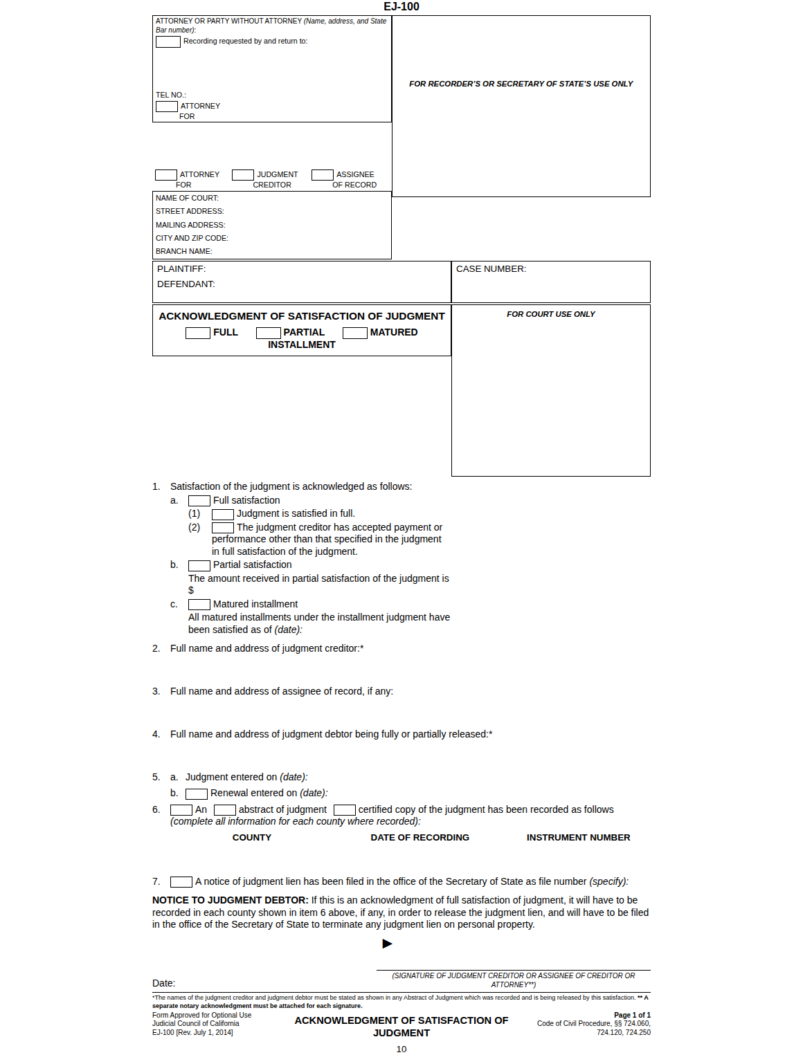EJ-100
| ATTORNEY OR PARTY WITHOUT ATTORNEY (Name, address, and State Bar number) : Recording requested by and return to: TEL NO.: ATTORNEY FOR | FOR RECORDER’S OR SECRETARY OF STATE’S USE ONLY |
| / ATTORNEY FOR / JUDGMENT CREDITOR / ASSIGNEE OF RECORD / | |
| NAME OF COURT: STREET ADDRESS: MAILING ADDRESS: CITY AND ZIP CODE: BRANCH NAME: | |
| PLAINTIFF: DEFENDANT: | CASE NUMBER: |
| ACKNOWLEDGMENT OF SATISFACTION OF JUDGMENT FULL PARTIAL MATURED INSTALLMENT | FOR COURT USE ONLY |
| 1. Satisfaction of the judgment is acknowledged as follows: a. Full satisfaction (1) Judgment is satisfied in full. (2) The judgment creditor has accepted payment or performance other than that specified in the judgment in full satisfaction of the judgment. b. Partial satisfaction The amount received in partial satisfaction of the judgment is $ c. Matured installment All matured installments under the installment judgment have been satisfied as of (date): | |
2. Full name and address of judgment creditor:*
3. Full name and address of assignee of record, if any:
4. Full name and address of judgment debtor being fully or partially released:*
5.
a. Judgment entered on (date):
b. Renewal entered on (date):
6. An abstract of judgment certified copy of the judgment has been recorded as follows (complete all information for each county where recorded):
COUNTY
DATE OF RECORDING
INSTRUMENT NUMBER
7. A notice of judgment lien has been filed in the office of the Secretary of State as file number (specify):
NOTICE TO JUDGMENT DEBTOR: If this is an acknowledgment of full satisfaction of judgment, it will have to be recorded in each county shown in item 6 above, if any, in order to release the judgment lien, and will have to be filed in the office of the Secretary of State to terminate any judgment lien on personal property.
Date:
►
(SIGNATURE OF JUDGMENT CREDITOR OR ASSIGNEE OF CREDITOR OR ATTORNEY**)
*The names of the judgment creditor and judgment debtor must be stated as shown in any Abstract of Judgment which was recorded and is being released by this satisfaction. ** A separate notary acknowledgment must be attached for each signature.
Form Approved for Optional Use
Judicial Council of California
EJ-100 [Rev. July 1, 2014]
ACKNOWLEDGMENT OF SATISFACTION OF JUDGMENT
Page 1 of 1
Code of Civil Procedure, §§ 724.060,
724.120, 724.250
10